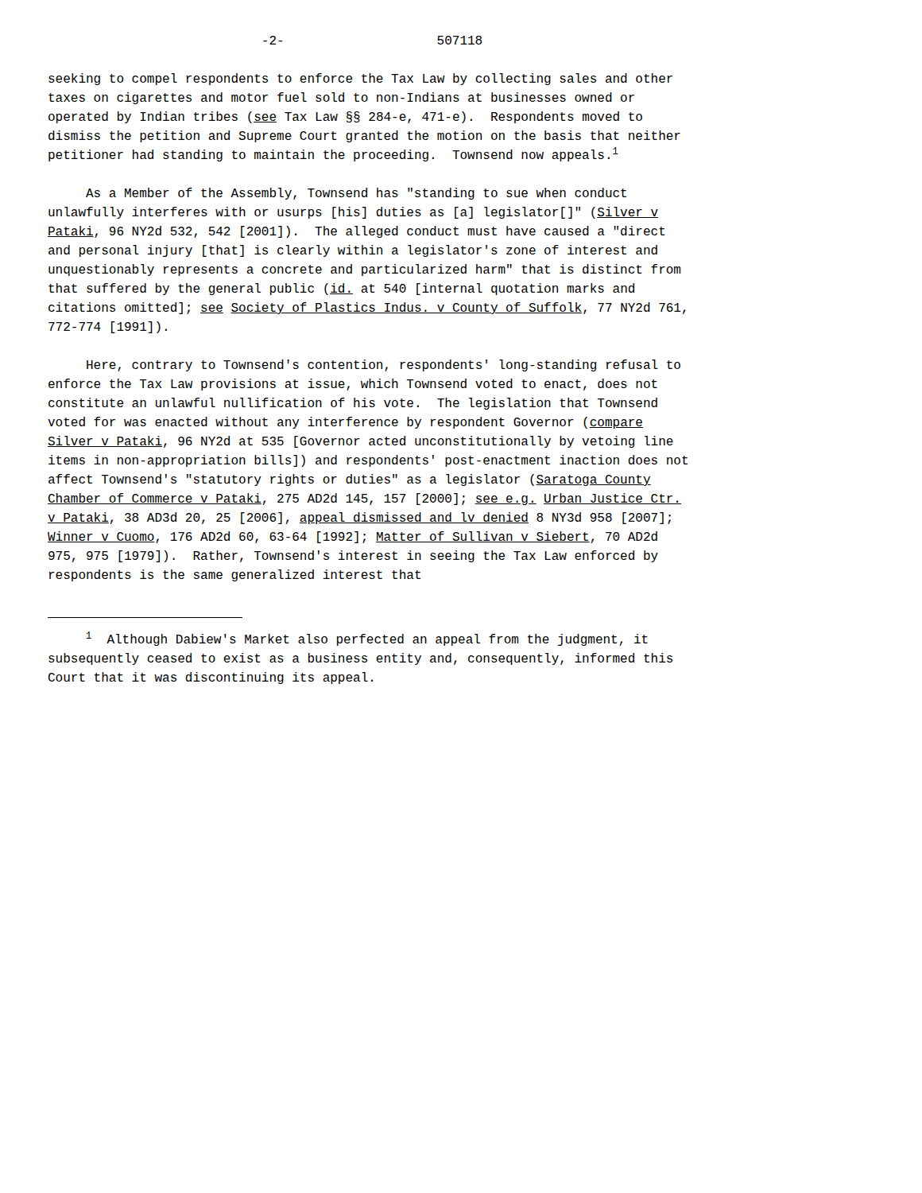-2- 507118
seeking to compel respondents to enforce the Tax Law by collecting sales and other taxes on cigarettes and motor fuel sold to non-Indians at businesses owned or operated by Indian tribes (see Tax Law §§ 284-e, 471-e). Respondents moved to dismiss the petition and Supreme Court granted the motion on the basis that neither petitioner had standing to maintain the proceeding. Townsend now appeals.1
As a Member of the Assembly, Townsend has "standing to sue when conduct unlawfully interferes with or usurps [his] duties as [a] legislator[]" (Silver v Pataki, 96 NY2d 532, 542 [2001]). The alleged conduct must have caused a "direct and personal injury [that] is clearly within a legislator's zone of interest and unquestionably represents a concrete and particularized harm" that is distinct from that suffered by the general public (id. at 540 [internal quotation marks and citations omitted]; see Society of Plastics Indus. v County of Suffolk, 77 NY2d 761, 772-774 [1991]).
Here, contrary to Townsend's contention, respondents' long-standing refusal to enforce the Tax Law provisions at issue, which Townsend voted to enact, does not constitute an unlawful nullification of his vote. The legislation that Townsend voted for was enacted without any interference by respondent Governor (compare Silver v Pataki, 96 NY2d at 535 [Governor acted unconstitutionally by vetoing line items in non-appropriation bills]) and respondents' post-enactment inaction does not affect Townsend's "statutory rights or duties" as a legislator (Saratoga County Chamber of Commerce v Pataki, 275 AD2d 145, 157 [2000]; see e.g. Urban Justice Ctr. v Pataki, 38 AD3d 20, 25 [2006], appeal dismissed and lv denied 8 NY3d 958 [2007]; Winner v Cuomo, 176 AD2d 60, 63-64 [1992]; Matter of Sullivan v Siebert, 70 AD2d 975, 975 [1979]). Rather, Townsend's interest in seeing the Tax Law enforced by respondents is the same generalized interest that
1 Although Dabiew's Market also perfected an appeal from the judgment, it subsequently ceased to exist as a business entity and, consequently, informed this Court that it was discontinuing its appeal.